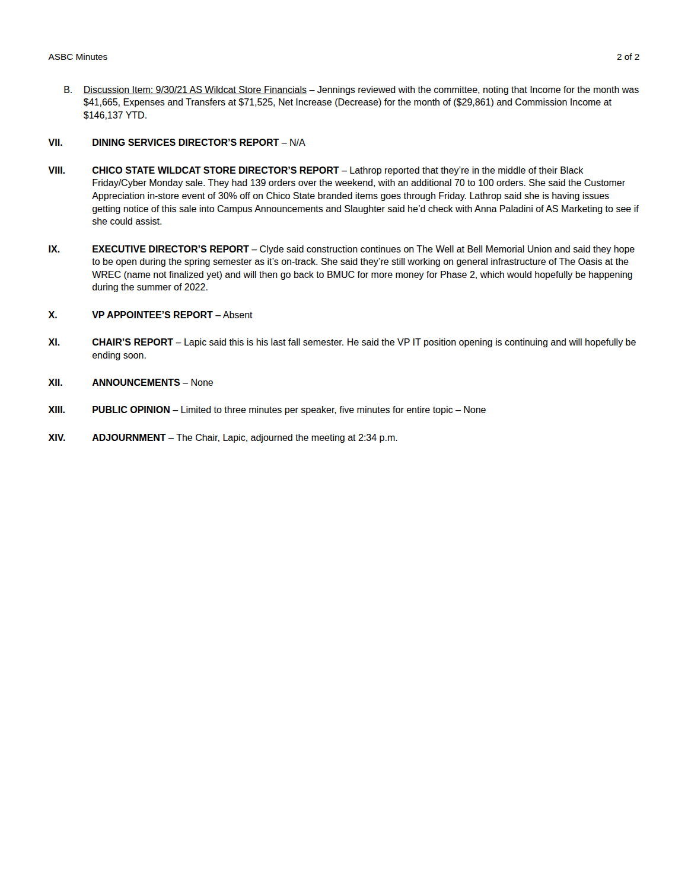ASBC Minutes 2 of 2
B.
Discussion Item: 9/30/21 AS Wildcat Store Financials – Jennings reviewed with the committee, noting that Income for the month was $41,665, Expenses and Transfers at $71,525, Net Increase (Decrease) for the month of ($29,861) and Commission Income at $146,137 YTD.
VII.
DINING SERVICES DIRECTOR’S REPORT – N/A
VIII.
CHICO STATE WILDCAT STORE DIRECTOR’S REPORT – Lathrop reported that they’re in the middle of their Black Friday/Cyber Monday sale. They had 139 orders over the weekend, with an additional 70 to 100 orders. She said the Customer Appreciation in-store event of 30% off on Chico State branded items goes through Friday. Lathrop said she is having issues getting notice of this sale into Campus Announcements and Slaughter said he’d check with Anna Paladini of AS Marketing to see if she could assist.
IX.
EXECUTIVE DIRECTOR’S REPORT – Clyde said construction continues on The Well at Bell Memorial Union and said they hope to be open during the spring semester as it’s on-track. She said they’re still working on general infrastructure of The Oasis at the WREC (name not finalized yet) and will then go back to BMUC for more money for Phase 2, which would hopefully be happening during the summer of 2022.
X.
VP APPOINTEE’S REPORT – Absent
XI.
CHAIR’S REPORT – Lapic said this is his last fall semester. He said the VP IT position opening is continuing and will hopefully be ending soon.
XII.
ANNOUNCEMENTS – None
XIII.
PUBLIC OPINION – Limited to three minutes per speaker, five minutes for entire topic – None
XIV.
ADJOURNMENT – The Chair, Lapic, adjourned the meeting at 2:34 p.m.